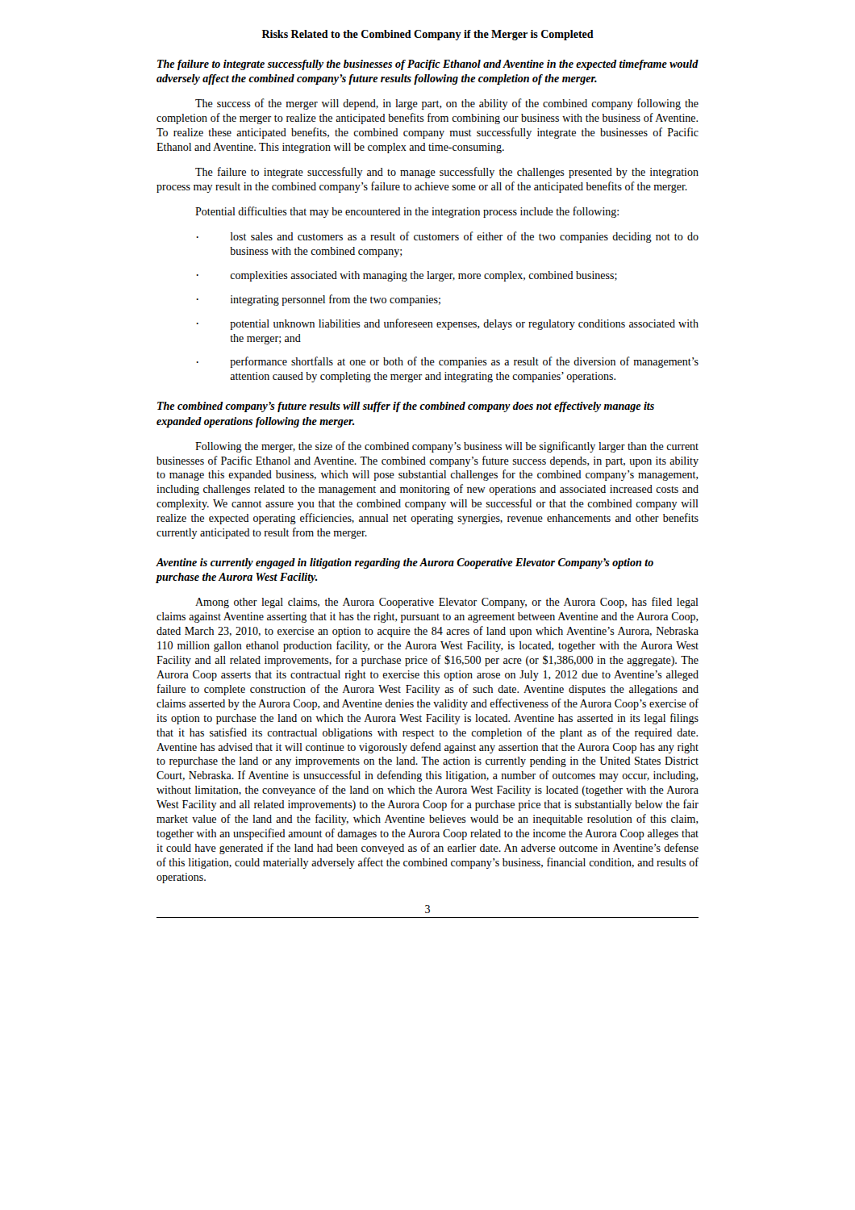Risks Related to the Combined Company if the Merger is Completed
The failure to integrate successfully the businesses of Pacific Ethanol and Aventine in the expected timeframe would adversely affect the combined company’s future results following the completion of the merger.
The success of the merger will depend, in large part, on the ability of the combined company following the completion of the merger to realize the anticipated benefits from combining our business with the business of Aventine. To realize these anticipated benefits, the combined company must successfully integrate the businesses of Pacific Ethanol and Aventine. This integration will be complex and time-consuming.
The failure to integrate successfully and to manage successfully the challenges presented by the integration process may result in the combined company’s failure to achieve some or all of the anticipated benefits of the merger.
Potential difficulties that may be encountered in the integration process include the following:
lost sales and customers as a result of customers of either of the two companies deciding not to do business with the combined company;
complexities associated with managing the larger, more complex, combined business;
integrating personnel from the two companies;
potential unknown liabilities and unforeseen expenses, delays or regulatory conditions associated with the merger; and
performance shortfalls at one or both of the companies as a result of the diversion of management’s attention caused by completing the merger and integrating the companies’ operations.
The combined company’s future results will suffer if the combined company does not effectively manage its expanded operations following the merger.
Following the merger, the size of the combined company’s business will be significantly larger than the current businesses of Pacific Ethanol and Aventine. The combined company’s future success depends, in part, upon its ability to manage this expanded business, which will pose substantial challenges for the combined company’s management, including challenges related to the management and monitoring of new operations and associated increased costs and complexity. We cannot assure you that the combined company will be successful or that the combined company will realize the expected operating efficiencies, annual net operating synergies, revenue enhancements and other benefits currently anticipated to result from the merger.
Aventine is currently engaged in litigation regarding the Aurora Cooperative Elevator Company’s option to purchase the Aurora West Facility.
Among other legal claims, the Aurora Cooperative Elevator Company, or the Aurora Coop, has filed legal claims against Aventine asserting that it has the right, pursuant to an agreement between Aventine and the Aurora Coop, dated March 23, 2010, to exercise an option to acquire the 84 acres of land upon which Aventine’s Aurora, Nebraska 110 million gallon ethanol production facility, or the Aurora West Facility, is located, together with the Aurora West Facility and all related improvements, for a purchase price of $16,500 per acre (or $1,386,000 in the aggregate). The Aurora Coop asserts that its contractual right to exercise this option arose on July 1, 2012 due to Aventine’s alleged failure to complete construction of the Aurora West Facility as of such date. Aventine disputes the allegations and claims asserted by the Aurora Coop, and Aventine denies the validity and effectiveness of the Aurora Coop’s exercise of its option to purchase the land on which the Aurora West Facility is located. Aventine has asserted in its legal filings that it has satisfied its contractual obligations with respect to the completion of the plant as of the required date. Aventine has advised that it will continue to vigorously defend against any assertion that the Aurora Coop has any right to repurchase the land or any improvements on the land. The action is currently pending in the United States District Court, Nebraska. If Aventine is unsuccessful in defending this litigation, a number of outcomes may occur, including, without limitation, the conveyance of the land on which the Aurora West Facility is located (together with the Aurora West Facility and all related improvements) to the Aurora Coop for a purchase price that is substantially below the fair market value of the land and the facility, which Aventine believes would be an inequitable resolution of this claim, together with an unspecified amount of damages to the Aurora Coop related to the income the Aurora Coop alleges that it could have generated if the land had been conveyed as of an earlier date. An adverse outcome in Aventine’s defense of this litigation, could materially adversely affect the combined company’s business, financial condition, and results of operations.
3